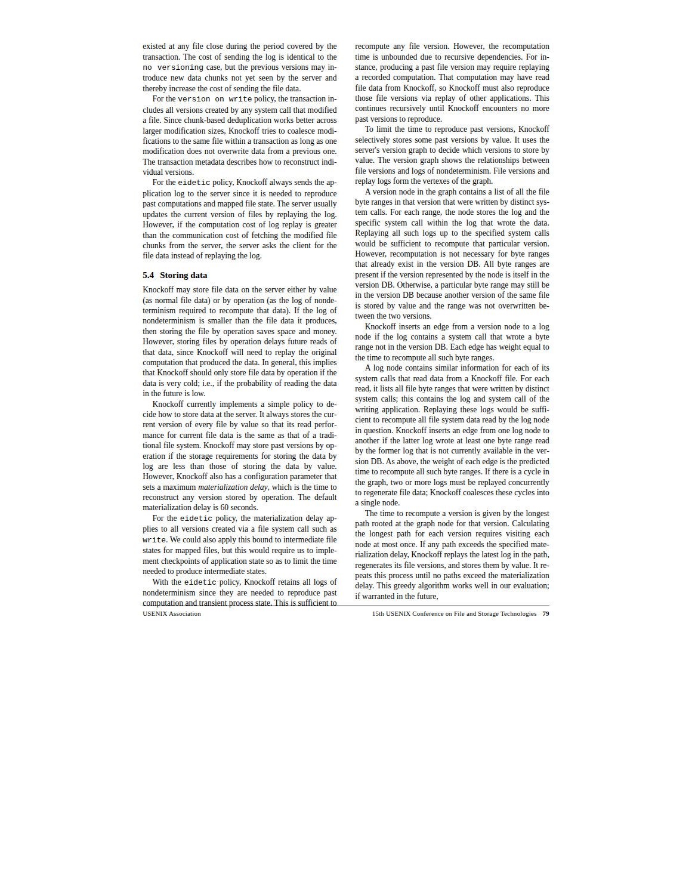existed at any file close during the period covered by the transaction. The cost of sending the log is identical to the no versioning case, but the previous versions may introduce new data chunks not yet seen by the server and thereby increase the cost of sending the file data.
For the version on write policy, the transaction includes all versions created by any system call that modified a file. Since chunk-based deduplication works better across larger modification sizes, Knockoff tries to coalesce modifications to the same file within a transaction as long as one modification does not overwrite data from a previous one. The transaction metadata describes how to reconstruct individual versions.
For the eidetic policy, Knockoff always sends the application log to the server since it is needed to reproduce past computations and mapped file state. The server usually updates the current version of files by replaying the log. However, if the computation cost of log replay is greater than the communication cost of fetching the modified file chunks from the server, the server asks the client for the file data instead of replaying the log.
5.4 Storing data
Knockoff may store file data on the server either by value (as normal file data) or by operation (as the log of nondeterminism required to recompute that data). If the log of nondeterminism is smaller than the file data it produces, then storing the file by operation saves space and money. However, storing files by operation delays future reads of that data, since Knockoff will need to replay the original computation that produced the data. In general, this implies that Knockoff should only store file data by operation if the data is very cold; i.e., if the probability of reading the data in the future is low.
Knockoff currently implements a simple policy to decide how to store data at the server. It always stores the current version of every file by value so that its read performance for current file data is the same as that of a traditional file system. Knockoff may store past versions by operation if the storage requirements for storing the data by log are less than those of storing the data by value. However, Knockoff also has a configuration parameter that sets a maximum materialization delay, which is the time to reconstruct any version stored by operation. The default materialization delay is 60 seconds.
For the eidetic policy, the materialization delay applies to all versions created via a file system call such as write. We could also apply this bound to intermediate file states for mapped files, but this would require us to implement checkpoints of application state so as to limit the time needed to produce intermediate states.
With the eidetic policy, Knockoff retains all logs of nondeterminism since they are needed to reproduce past computation and transient process state. This is sufficient to recompute any file version. However, the recomputation time is unbounded due to recursive dependencies. For instance, producing a past file version may require replaying a recorded computation. That computation may have read file data from Knockoff, so Knockoff must also reproduce those file versions via replay of other applications. This continues recursively until Knockoff encounters no more past versions to reproduce.
To limit the time to reproduce past versions, Knockoff selectively stores some past versions by value. It uses the server's version graph to decide which versions to store by value. The version graph shows the relationships between file versions and logs of nondeterminism. File versions and replay logs form the vertexes of the graph.
A version node in the graph contains a list of all the file byte ranges in that version that were written by distinct system calls. For each range, the node stores the log and the specific system call within the log that wrote the data. Replaying all such logs up to the specified system calls would be sufficient to recompute that particular version. However, recomputation is not necessary for byte ranges that already exist in the version DB. All byte ranges are present if the version represented by the node is itself in the version DB. Otherwise, a particular byte range may still be in the version DB because another version of the same file is stored by value and the range was not overwritten between the two versions.
Knockoff inserts an edge from a version node to a log node if the log contains a system call that wrote a byte range not in the version DB. Each edge has weight equal to the time to recompute all such byte ranges.
A log node contains similar information for each of its system calls that read data from a Knockoff file. For each read, it lists all file byte ranges that were written by distinct system calls; this contains the log and system call of the writing application. Replaying these logs would be sufficient to recompute all file system data read by the log node in question. Knockoff inserts an edge from one log node to another if the latter log wrote at least one byte range read by the former log that is not currently available in the version DB. As above, the weight of each edge is the predicted time to recompute all such byte ranges. If there is a cycle in the graph, two or more logs must be replayed concurrently to regenerate file data; Knockoff coalesces these cycles into a single node.
The time to recompute a version is given by the longest path rooted at the graph node for that version. Calculating the longest path for each version requires visiting each node at most once. If any path exceeds the specified materialization delay, Knockoff replays the latest log in the path, regenerates its file versions, and stores them by value. It repeats this process until no paths exceed the materialization delay. This greedy algorithm works well in our evaluation; if warranted in the future,
USENIX Association
15th USENIX Conference on File and Storage Technologies79